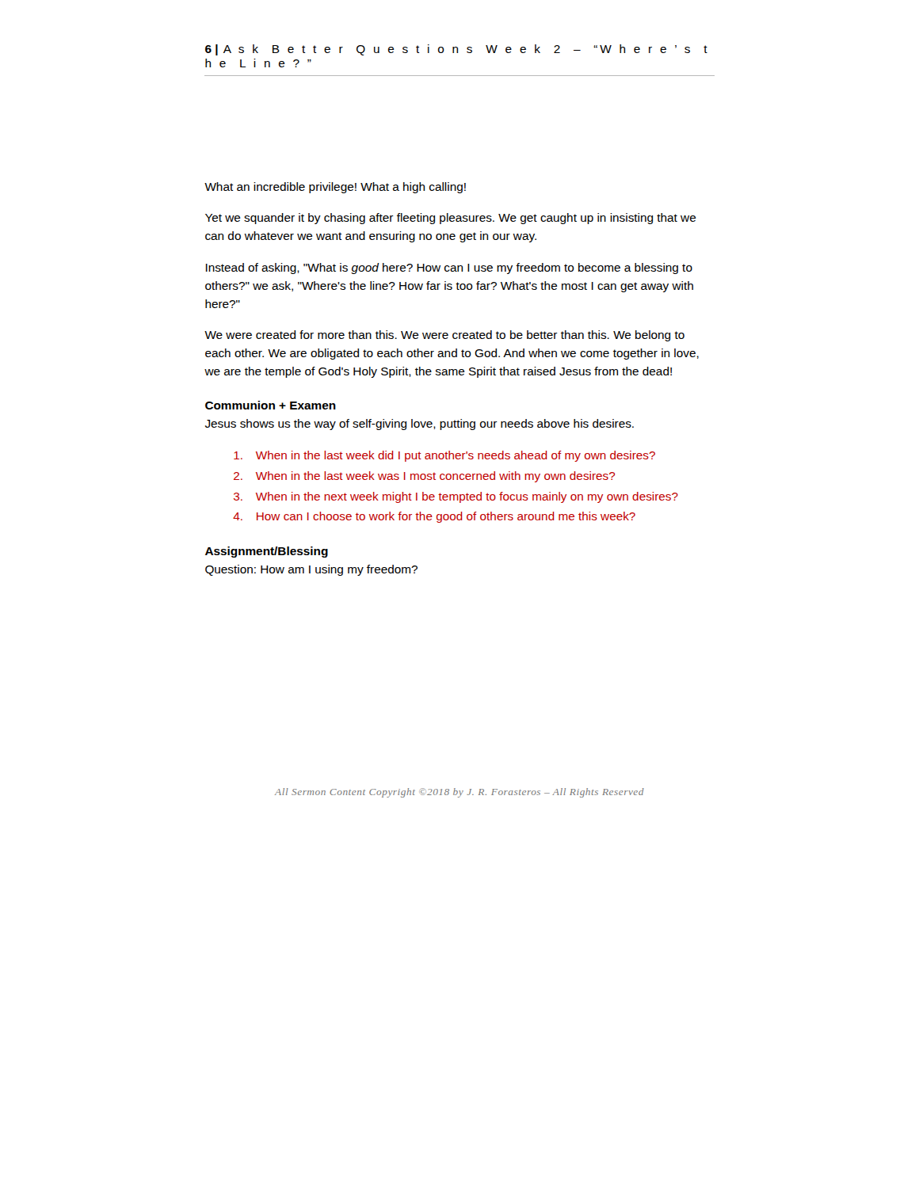6 | A s k B e t t e r Q u e s t i o n s W e e k 2 – “W h e r e ’ s t h e L i n e ? ”
What an incredible privilege! What a high calling!
Yet we squander it by chasing after fleeting pleasures. We get caught up in insisting that we can do whatever we want and ensuring no one get in our way.
Instead of asking, "What is good here? How can I use my freedom to become a blessing to others?" we ask, "Where's the line? How far is too far? What's the most I can get away with here?"
We were created for more than this. We were created to be better than this. We belong to each other. We are obligated to each other and to God. And when we come together in love, we are the temple of God's Holy Spirit, the same Spirit that raised Jesus from the dead!
Communion + Examen
Jesus shows us the way of self-giving love, putting our needs above his desires.
When in the last week did I put another's needs ahead of my own desires?
When in the last week was I most concerned with my own desires?
When in the next week might I be tempted to focus mainly on my own desires?
How can I choose to work for the good of others around me this week?
Assignment/Blessing
Question: How am I using my freedom?
All Sermon Content Copyright ©2018 by J. R. Forasteros – All Rights Reserved